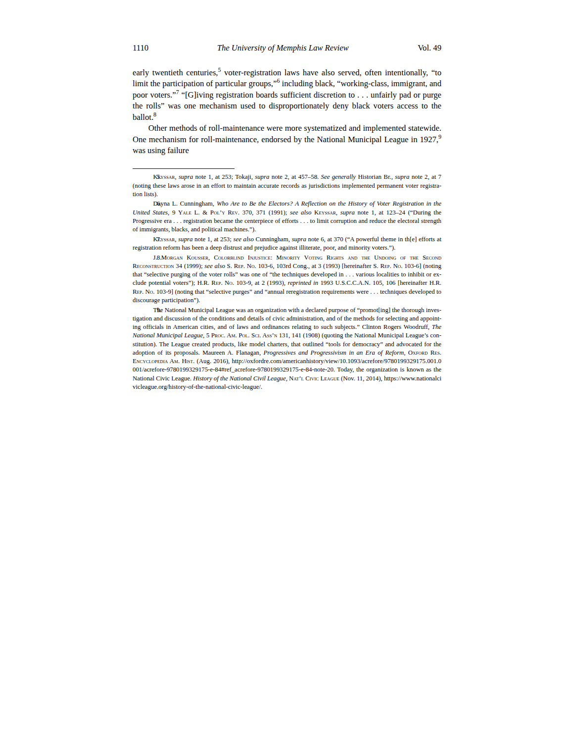1110
The University of Memphis Law Review
Vol. 49
early twentieth centuries,5 voter-registration laws have also served, often intentionally, “to limit the participation of particular groups,”6 including black, “working-class, immigrant, and poor voters.”7 “[G]iving registration boards sufficient discretion to . . . unfairly pad or purge the rolls” was one mechanism used to disproportionately deny black voters access to the ballot.8
Other methods of roll-maintenance were more systematized and implemented statewide. One mechanism for roll-maintenance, endorsed by the National Municipal League in 1927,9 was using failure
5. Keyssar, supra note 1, at 253; Tokaji, supra note 2, at 457–58. See generally Historian Br., supra note 2, at 7 (noting these laws arose in an effort to maintain accurate records as jurisdictions implemented permanent voter registration lists).
6. Dayna L. Cunningham, Who Are to Be the Electors? A Reflection on the History of Voter Registration in the United States, 9 Yale L. & Pol’y Rev. 370, 371 (1991); see also Keyssar, supra note 1, at 123–24 (“During the Progressive era . . . registration became the centerpiece of efforts . . . to limit corruption and reduce the electoral strength of immigrants, blacks, and political machines.”).
7. Keyssar, supra note 1, at 253; see also Cunningham, supra note 6, at 370 (“A powerful theme in th[e] efforts at registration reform has been a deep distrust and prejudice against illiterate, poor, and minority voters.”).
8. J. Morgan Kousser, Colorblind Injustice: Minority Voting Rights and the Undoing of the Second Reconstruction 34 (1999); see also S. Rep. No. 103-6, 103rd Cong., at 3 (1993) [hereinafter S. Rep. No. 103-6] (noting that “selective purging of the voter rolls” was one of “the techniques developed in . . . various localities to inhibit or exclude potential voters”); H.R. Rep. No. 103-9, at 2 (1993), reprinted in 1993 U.S.C.C.A.N. 105, 106 [hereinafter H.R. Rep. No. 103-9] (noting that “selective purges” and “annual reregistration requirements were . . . techniques developed to discourage participation”).
9. The National Municipal League was an organization with a declared purpose of “promot[ing] the thorough investigation and discussion of the conditions and details of civic administration, and of the methods for selecting and appointing officials in American cities, and of laws and ordinances relating to such subjects.” Clinton Rogers Woodruff, The National Municipal League, 5 Proc. Am. Pol. Sci. Ass’n 131, 141 (1908) (quoting the National Municipal League’s constitution). The League created products, like model charters, that outlined “tools for democracy” and advocated for the adoption of its proposals. Maureen A. Flanagan, Progressives and Progressivism in an Era of Reform, Oxford Res. Encyclopedia Am. Hist. (Aug. 2016), http://oxfordre.com/americanhistory/view/10.1093/acrefore/9780199329175.001.0001/acrefore-9780199329175-e-84#ref_acrefore-9780199329175-e-84-note-20. Today, the organization is known as the National Civic League. History of the National Civil League, Nat’l Civic League (Nov. 11, 2014), https://www.nationalcivicleague.org/history-of-the-national-civic-league/.